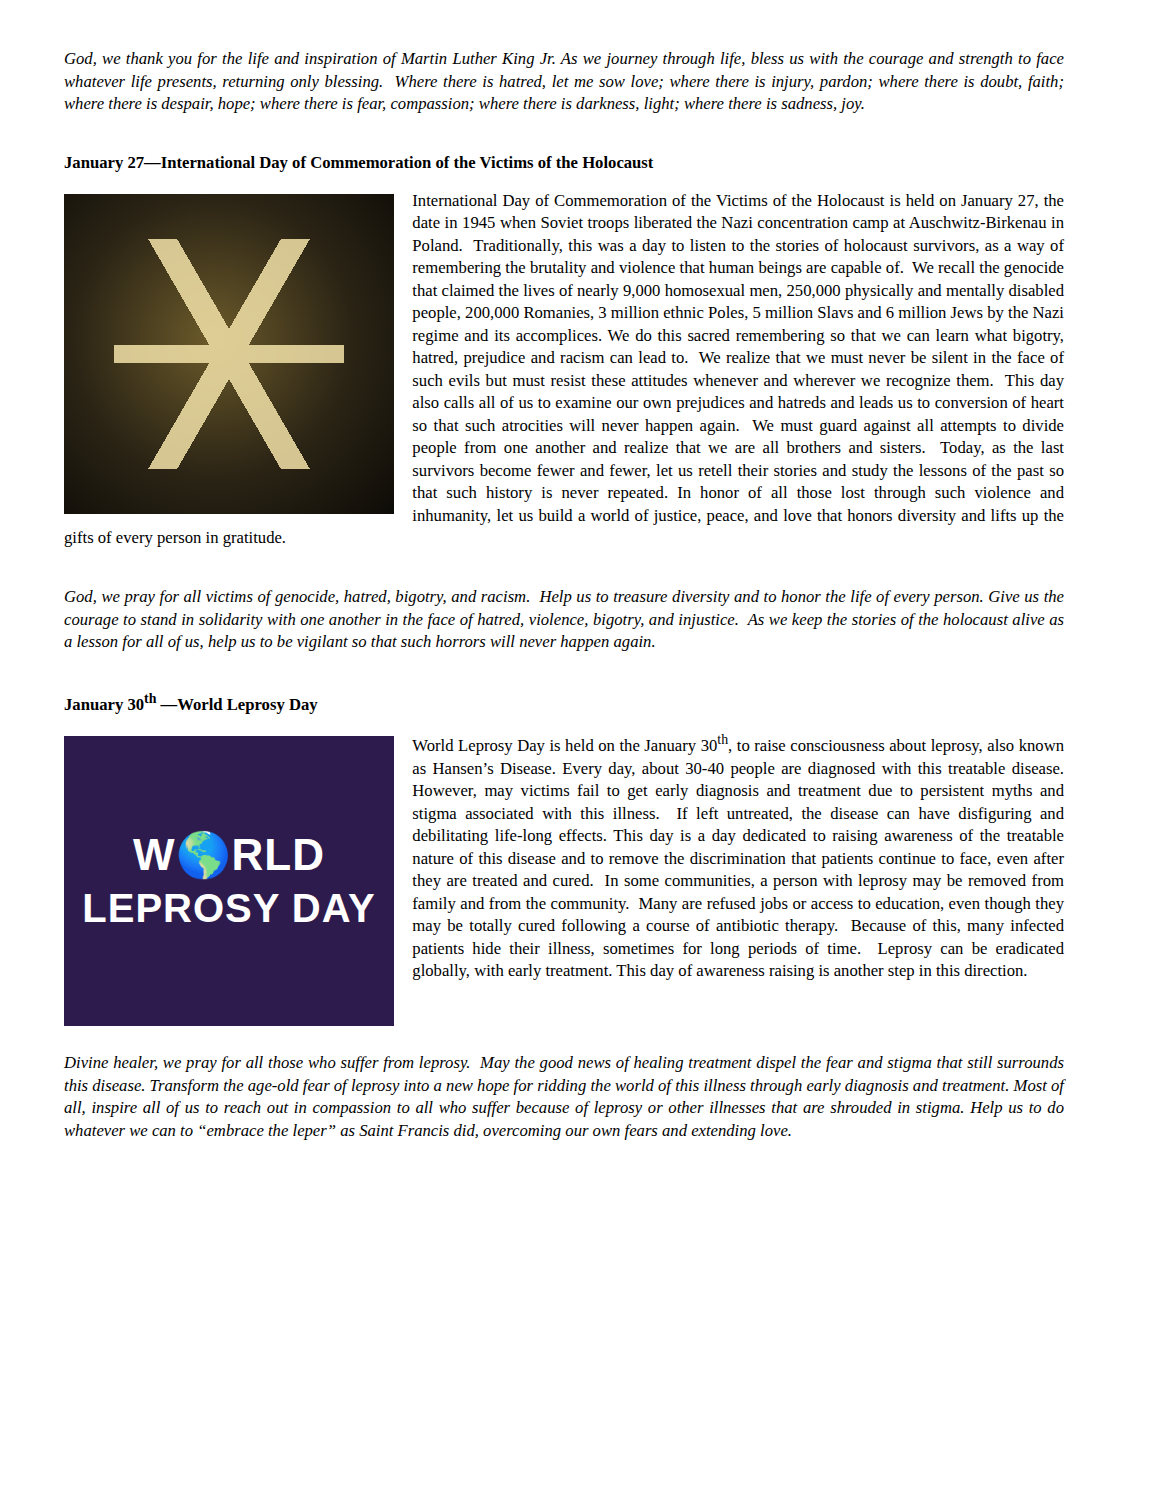God, we thank you for the life and inspiration of Martin Luther King Jr. As we journey through life, bless us with the courage and strength to face whatever life presents, returning only blessing. Where there is hatred, let me sow love; where there is injury, pardon; where there is doubt, faith; where there is despair, hope; where there is fear, compassion; where there is darkness, light; where there is sadness, joy.
January 27—International Day of Commemoration of the Victims of the Holocaust
International Day of Commemoration of the Victims of the Holocaust is held on January 27, the date in 1945 when Soviet troops liberated the Nazi concentration camp at Auschwitz-Birkenau in Poland. Traditionally, this was a day to listen to the stories of holocaust survivors, as a way of remembering the brutality and violence that human beings are capable of. We recall the genocide that claimed the lives of nearly 9,000 homosexual men, 250,000 physically and mentally disabled people, 200,000 Romanies, 3 million ethnic Poles, 5 million Slavs and 6 million Jews by the Nazi regime and its accomplices. We do this sacred remembering so that we can learn what bigotry, hatred, prejudice and racism can lead to. We realize that we must never be silent in the face of such evils but must resist these attitudes whenever and wherever we recognize them. This day also calls all of us to examine our own prejudices and hatreds and leads us to conversion of heart so that such atrocities will never happen again. We must guard against all attempts to divide people from one another and realize that we are all brothers and sisters. Today, as the last survivors become fewer and fewer, let us retell their stories and study the lessons of the past so that such history is never repeated. In honor of all those lost through such violence and inhumanity, let us build a world of justice, peace, and love that honors diversity and lifts up the gifts of every person in gratitude.
God, we pray for all victims of genocide, hatred, bigotry, and racism. Help us to treasure diversity and to honor the life of every person. Give us the courage to stand in solidarity with one another in the face of hatred, violence, bigotry, and injustice. As we keep the stories of the holocaust alive as a lesson for all of us, help us to be vigilant so that such horrors will never happen again.
January 30th —World Leprosy Day
W🌎RLD
LEPROSY DAY
World Leprosy Day is held on the January 30th, to raise consciousness about leprosy, also known as Hansen’s Disease. Every day, about 30-40 people are diagnosed with this treatable disease. However, may victims fail to get early diagnosis and treatment due to persistent myths and stigma associated with this illness. If left untreated, the disease can have disfiguring and debilitating life-long effects. This day is a day dedicated to raising awareness of the treatable nature of this disease and to remove the discrimination that patients continue to face, even after they are treated and cured. In some communities, a person with leprosy may be removed from family and from the community. Many are refused jobs or access to education, even though they may be totally cured following a course of antibiotic therapy. Because of this, many infected patients hide their illness, sometimes for long periods of time. Leprosy can be eradicated globally, with early treatment. This day of awareness raising is another step in this direction.
Divine healer, we pray for all those who suffer from leprosy. May the good news of healing treatment dispel the fear and stigma that still surrounds this disease. Transform the age-old fear of leprosy into a new hope for ridding the world of this illness through early diagnosis and treatment. Most of all, inspire all of us to reach out in compassion to all who suffer because of leprosy or other illnesses that are shrouded in stigma. Help us to do whatever we can to “embrace the leper” as Saint Francis did, overcoming our own fears and extending love.